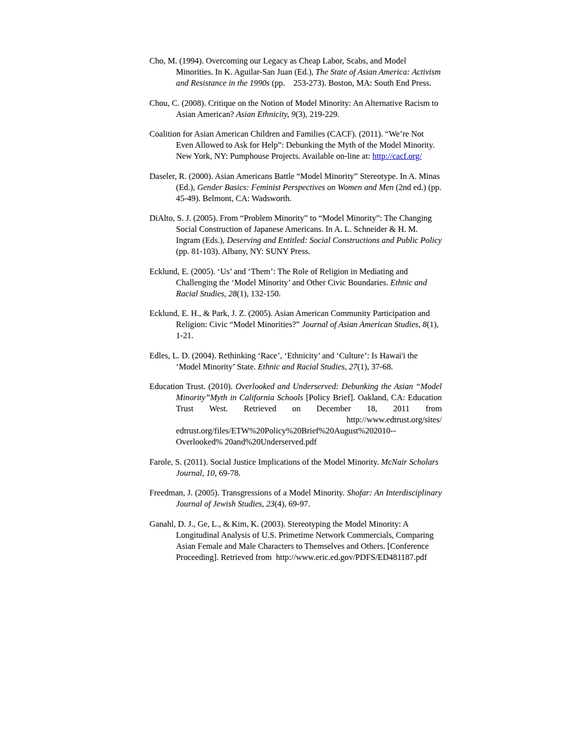Cho, M. (1994). Overcoming our Legacy as Cheap Labor, Scabs, and Model Minorities. In K. Aguilar-San Juan (Ed.), The State of Asian America: Activism and Resistance in the 1990s (pp. 253-273). Boston, MA: South End Press.
Chou, C. (2008). Critique on the Notion of Model Minority: An Alternative Racism to Asian American? Asian Ethnicity, 9(3), 219-229.
Coalition for Asian American Children and Families (CACF). (2011). “We’re Not Even Allowed to Ask for Help”: Debunking the Myth of the Model Minority. New York, NY: Pumphouse Projects. Available on-line at: http://cacf.org/
Daseler, R. (2000). Asian Americans Battle “Model Minority” Stereotype. In A. Minas (Ed.), Gender Basics: Feminist Perspectives on Women and Men (2nd ed.) (pp. 45-49). Belmont, CA: Wadsworth.
DiAlto, S. J. (2005). From “Problem Minority” to “Model Minority”: The Changing Social Construction of Japanese Americans. In A. L. Schneider & H. M. Ingram (Eds.), Deserving and Entitled: Social Constructions and Public Policy (pp. 81-103). Albany, NY: SUNY Press.
Ecklund, E. (2005). ‘Us’ and ‘Them’: The Role of Religion in Mediating and Challenging the ‘Model Minority’ and Other Civic Boundaries. Ethnic and Racial Studies, 28(1), 132-150.
Ecklund, E. H., & Park, J. Z. (2005). Asian American Community Participation and Religion: Civic “Model Minorities?” Journal of Asian American Studies, 8(1), 1-21.
Edles, L. D. (2004). Rethinking ‘Race’, ‘Ethnicity’ and ‘Culture’: Is Hawai'i the ‘Model Minority’ State. Ethnic and Racial Studies, 27(1), 37-68.
Education Trust. (2010). Overlooked and Underserved: Debunking the Asian “Model Minority”Myth in California Schools [Policy Brief]. Oakland, CA: Education Trust West. Retrieved on December 18, 2011 from http://www.edtrust.org/sites/ edtrust.org/files/ETW%20Policy%20Brief%20August%202010--Overlooked% 20and%20Underserved.pdf
Farole, S. (2011). Social Justice Implications of the Model Minority. McNair Scholars Journal, 10, 69-78.
Freedman, J. (2005). Transgressions of a Model Minority. Shofar: An Interdisciplinary Journal of Jewish Studies, 23(4), 69-97.
Ganahl, D. J., Ge, L., & Kim, K. (2003). Stereotyping the Model Minority: A Longitudinal Analysis of U.S. Primetime Network Commercials, Comparing Asian Female and Male Characters to Themselves and Others. [Conference Proceeding]. Retrieved from http://www.eric.ed.gov/PDFS/ED481187.pdf